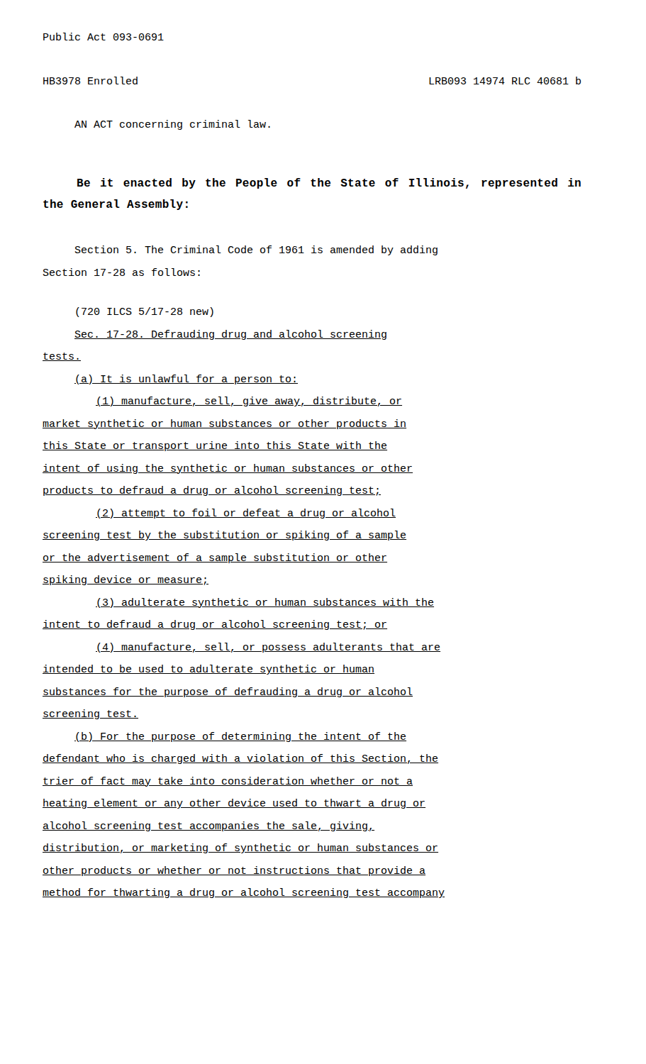Public Act 093-0691
HB3978 Enrolled LRB093 14974 RLC 40681 b
AN ACT concerning criminal law.
Be it enacted by the People of the State of Illinois, represented in the General Assembly:
Section 5. The Criminal Code of 1961 is amended by adding
Section 17-28 as follows:
(720 ILCS 5/17-28 new)
Sec. 17-28. Defrauding drug and alcohol screening
tests.
(a) It is unlawful for a person to:
(1) manufacture, sell, give away, distribute, or
market synthetic or human substances or other products in
this State or transport urine into this State with the
intent of using the synthetic or human substances or other
products to defraud a drug or alcohol screening test;
(2) attempt to foil or defeat a drug or alcohol
screening test by the substitution or spiking of a sample
or the advertisement of a sample substitution or other
spiking device or measure;
(3) adulterate synthetic or human substances with the
intent to defraud a drug or alcohol screening test; or
(4) manufacture, sell, or possess adulterants that are
intended to be used to adulterate synthetic or human
substances for the purpose of defrauding a drug or alcohol
screening test.
(b) For the purpose of determining the intent of the
defendant who is charged with a violation of this Section, the
trier of fact may take into consideration whether or not a
heating element or any other device used to thwart a drug or
alcohol screening test accompanies the sale, giving,
distribution, or marketing of synthetic or human substances or
other products or whether or not instructions that provide a
method for thwarting a drug or alcohol screening test accompany